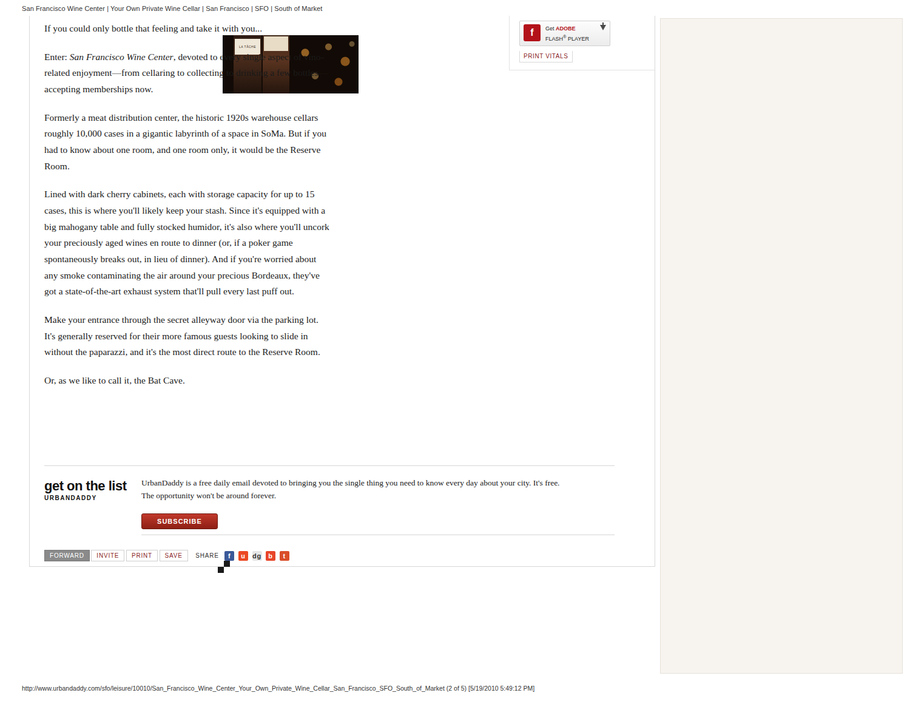San Francisco Wine Center | Your Own Private Wine Cellar | San Francisco | SFO | South of Market
LA TÂCHE
f
Get ADOBE
FLASH® PLAYER
PRINT VITALS
If you could only bottle that feeling and take it with you...
Enter: San Francisco Wine Center, devoted to every single aspect of vino-related enjoyment—from cellaring to collecting to drinking a few bottles—accepting memberships now.
Formerly a meat distribution center, the historic 1920s warehouse cellars roughly 10,000 cases in a gigantic labyrinth of a space in SoMa. But if you had to know about one room, and one room only, it would be the Reserve Room.
Lined with dark cherry cabinets, each with storage capacity for up to 15 cases, this is where you'll likely keep your stash. Since it's equipped with a big mahogany table and fully stocked humidor, it's also where you'll uncork your preciously aged wines en route to dinner (or, if a poker game spontaneously breaks out, in lieu of dinner). And if you're worried about any smoke contaminating the air around your precious Bordeaux, they've got a state-of-the-art exhaust system that'll pull every last puff out.
Make your entrance through the secret alleyway door via the parking lot. It's generally reserved for their more famous guests looking to slide in without the paparazzi, and it's the most direct route to the Reserve Room.
Or, as we like to call it, the Bat Cave.
get on the list
URBANDADDY
UrbanDaddy is a free daily email devoted to bringing you the single thing you need to know every day about your city. It's free. The opportunity won't be around forever.
SUBSCRIBE
FORWARD INVITE PRINT SAVE SHARE f u dg b t
http://www.urbandaddy.com/sfo/leisure/10010/San_Francisco_Wine_Center_Your_Own_Private_Wine_Cellar_San_Francisco_SFO_South_of_Market (2 of 5) [5/19/2010 5:49:12 PM]